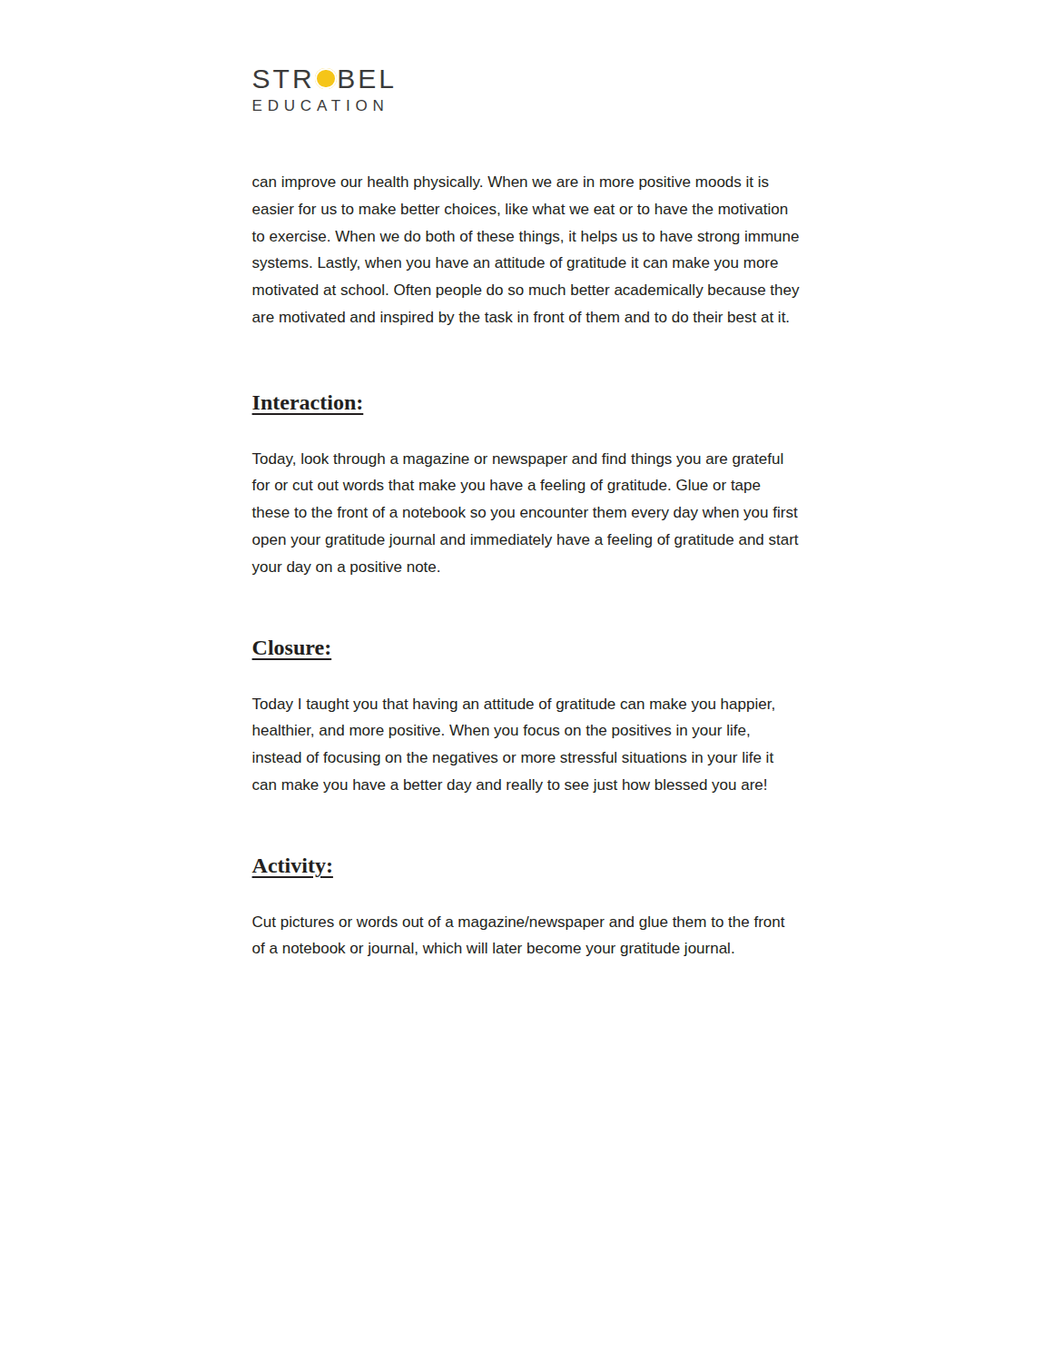STR BEL
EDUCATION
can improve our health physically. When we are in more positive moods it is easier for us to make better choices, like what we eat or to have the motivation to exercise. When we do both of these things, it helps us to have strong immune systems. Lastly, when you have an attitude of gratitude it can make you more motivated at school. Often people do so much better academically because they are motivated and inspired by the task in front of them and to do their best at it.
Interaction:
Today, look through a magazine or newspaper and find things you are grateful for or cut out words that make you have a feeling of gratitude. Glue or tape these to the front of a notebook so you encounter them every day when you first open your gratitude journal and immediately have a feeling of gratitude and start your day on a positive note.
Closure:
Today I taught you that having an attitude of gratitude can make you happier, healthier, and more positive. When you focus on the positives in your life, instead of focusing on the negatives or more stressful situations in your life it can make you have a better day and really to see just how blessed you are!
Activity:
Cut pictures or words out of a magazine/newspaper and glue them to the front of a notebook or journal, which will later become your gratitude journal.